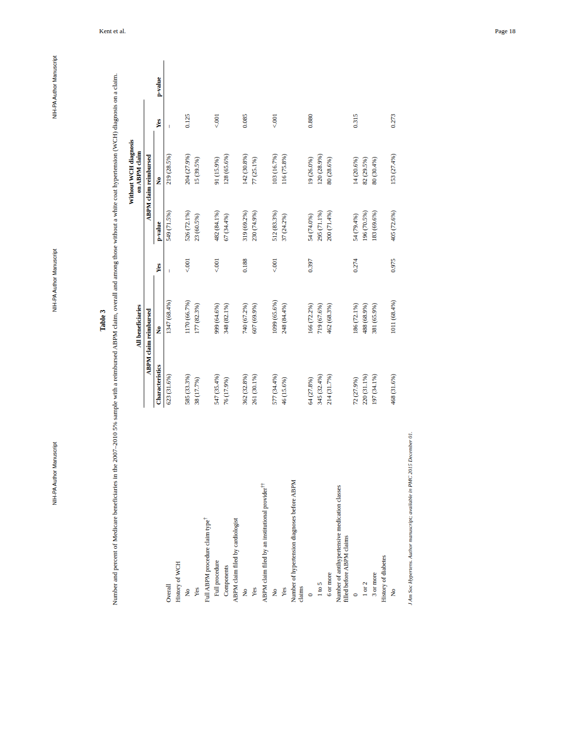NIH-PA Author Manuscript NIH-PA Author Manuscript NIH-PA Author Manuscript
Kent et al. Page 18
Table 3
Number and percent of Medicare beneficiaries in the 2007–2010 5% sample with a reimbursed ABPM claim, overall and among those without a white coat hypertension (WCH) diagnosis on a claim.
| | All beneficiaries | Without WCH diagnosis on ABPM claim |
| --- | --- | --- |
| ABPM claim reimbursed | | ABPM claim reimbursed | |
| Characteristics | No | Yes | p-value | No | Yes | p-value |
| Overall | 623 (31.6%) | 1347 (68.4%) | – | 549 (71.5%) | 219 (28.5%) | – |
| History of WCH | | | | | | |
| No | 585 (33.3%) | 1170 (66.7%) | <.001 | 526 (72.1%) | 204 (27.9%) | 0.125 |
| Yes | 38 (17.7%) | 177 (82.3%) | | 23 (60.5%) | 15 (39.5%) | |
| Full ABPM procedure claim type † | | | | | | |
| Full procedure | 547 (35.4%) | 999 (64.6%) | <.001 | 482 (84.1%) | 91 (15.9%) | <.001 |
| Components | 76 (17.9%) | 348 (82.1%) | | 67 (34.4%) | 128 (65.6%) | |
| ABPM claim filed by cardiologist | | | | | | |
| No | 362 (32.8%) | 740 (67.2%) | 0.188 | 319 (69.2%) | 142 (30.8%) | 0.085 |
| Yes | 261 (30.1%) | 607 (69.9%) | | 230 (74.9%) | 77 (25.1%) | |
| ABPM claim filed by an institutional provider †† | | | | | | |
| No | 577 (34.4%) | 1099 (65.6%) | <.001 | 512 (83.3%) | 103 (16.7%) | <.001 |
| Yes | 46 (15.6%) | 248 (84.4%) | | 37 (24.2%) | 116 (75.8%) | |
| Number of hypertension diagnoses before ABPM claims | | | | | | |
| 0 | 64 (27.8%) | 166 (72.2%) | 0.397 | 54 (74.0%) | 19 (26.0%) | 0.880 |
| 1 to 5 | 345 (32.4%) | 719 (67.6%) | | 295 (71.1%) | 120 (28.9%) | |
| 6 or more | 214 (31.7%) | 462 (68.3%) | | 200 (71.4%) | 80 (28.6%) | |
| Number of antihypertensive medication classes filled before ABPM claims | | | | | | |
| 0 | 72 (27.9%) | 186 (72.1%) | 0.274 | 54 (79.4%) | 14 (20.6%) | 0.315 |
| 1 or 2 | 220 (31.1%) | 488 (68.9%) | | 196 (70.5%) | 82 (29.5%) | |
| 3 or more | 197 (34.1%) | 381 (65.9%) | | 183 (69.6%) | 80 (30.4%) | |
| History of diabetes | | | | | | |
| No | 468 (31.6%) | 1011 (68.4%) | 0.975 | 405 (72.6%) | 153 (27.4%) | 0.273 |
J Am Soc Hypertens. Author manuscript; available in PMC 2015 December 01.